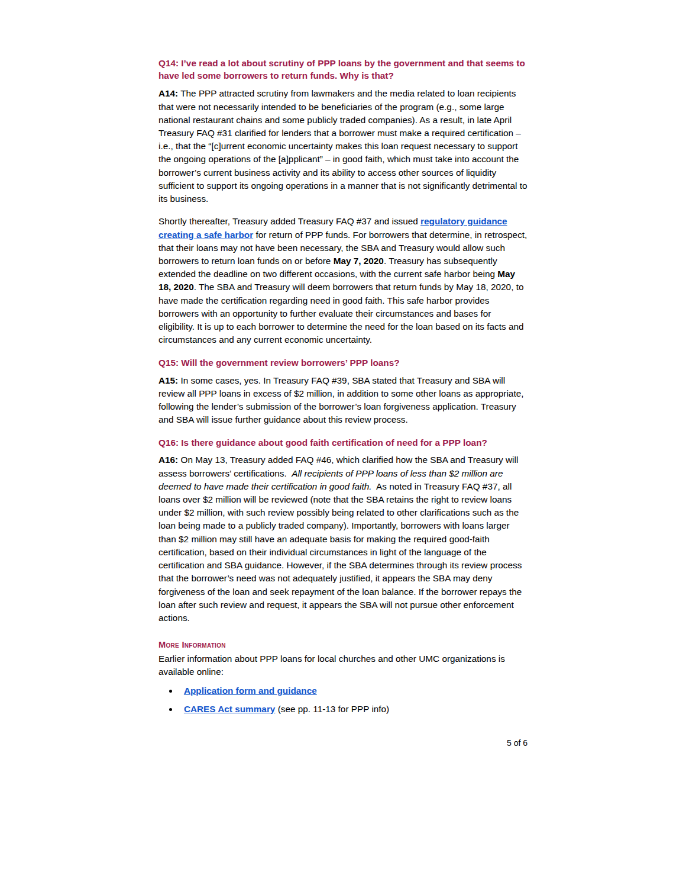Q14: I’ve read a lot about scrutiny of PPP loans by the government and that seems to have led some borrowers to return funds. Why is that?
A14: The PPP attracted scrutiny from lawmakers and the media related to loan recipients that were not necessarily intended to be beneficiaries of the program (e.g., some large national restaurant chains and some publicly traded companies). As a result, in late April Treasury FAQ #31 clarified for lenders that a borrower must make a required certification – i.e., that the “[c]urrent economic uncertainty makes this loan request necessary to support the ongoing operations of the [a]pplicant” – in good faith, which must take into account the borrower’s current business activity and its ability to access other sources of liquidity sufficient to support its ongoing operations in a manner that is not significantly detrimental to its business.
Shortly thereafter, Treasury added Treasury FAQ #37 and issued regulatory guidance creating a safe harbor for return of PPP funds. For borrowers that determine, in retrospect, that their loans may not have been necessary, the SBA and Treasury would allow such borrowers to return loan funds on or before May 7, 2020. Treasury has subsequently extended the deadline on two different occasions, with the current safe harbor being May 18, 2020. The SBA and Treasury will deem borrowers that return funds by May 18, 2020, to have made the certification regarding need in good faith. This safe harbor provides borrowers with an opportunity to further evaluate their circumstances and bases for eligibility. It is up to each borrower to determine the need for the loan based on its facts and circumstances and any current economic uncertainty.
Q15: Will the government review borrowers’ PPP loans?
A15: In some cases, yes. In Treasury FAQ #39, SBA stated that Treasury and SBA will review all PPP loans in excess of $2 million, in addition to some other loans as appropriate, following the lender’s submission of the borrower’s loan forgiveness application. Treasury and SBA will issue further guidance about this review process.
Q16: Is there guidance about good faith certification of need for a PPP loan?
A16: On May 13, Treasury added FAQ #46, which clarified how the SBA and Treasury will assess borrowers’ certifications. All recipients of PPP loans of less than $2 million are deemed to have made their certification in good faith. As noted in Treasury FAQ #37, all loans over $2 million will be reviewed (note that the SBA retains the right to review loans under $2 million, with such review possibly being related to other clarifications such as the loan being made to a publicly traded company). Importantly, borrowers with loans larger than $2 million may still have an adequate basis for making the required good-faith certification, based on their individual circumstances in light of the language of the certification and SBA guidance. However, if the SBA determines through its review process that the borrower’s need was not adequately justified, it appears the SBA may deny forgiveness of the loan and seek repayment of the loan balance. If the borrower repays the loan after such review and request, it appears the SBA will not pursue other enforcement actions.
More Information
Earlier information about PPP loans for local churches and other UMC organizations is available online:
Application form and guidance
CARES Act summary (see pp. 11-13 for PPP info)
5 of 6